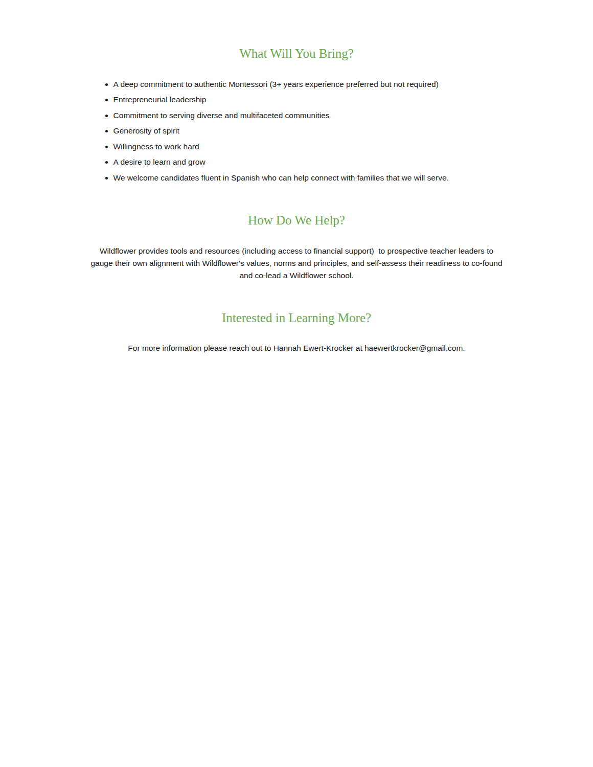What Will You Bring?
A deep commitment to authentic Montessori (3+ years experience preferred but not required)
Entrepreneurial leadership
Commitment to serving diverse and multifaceted communities
Generosity of spirit
Willingness to work hard
A desire to learn and grow
We welcome candidates fluent in Spanish who can help connect with families that we will serve.
How Do We Help?
Wildflower provides tools and resources (including access to financial support) to prospective teacher leaders to gauge their own alignment with Wildflower's values, norms and principles, and self-assess their readiness to co-found and co-lead a Wildflower school.
Interested in Learning More?
For more information please reach out to Hannah Ewert-Krocker at haewertkrocker@gmail.com.